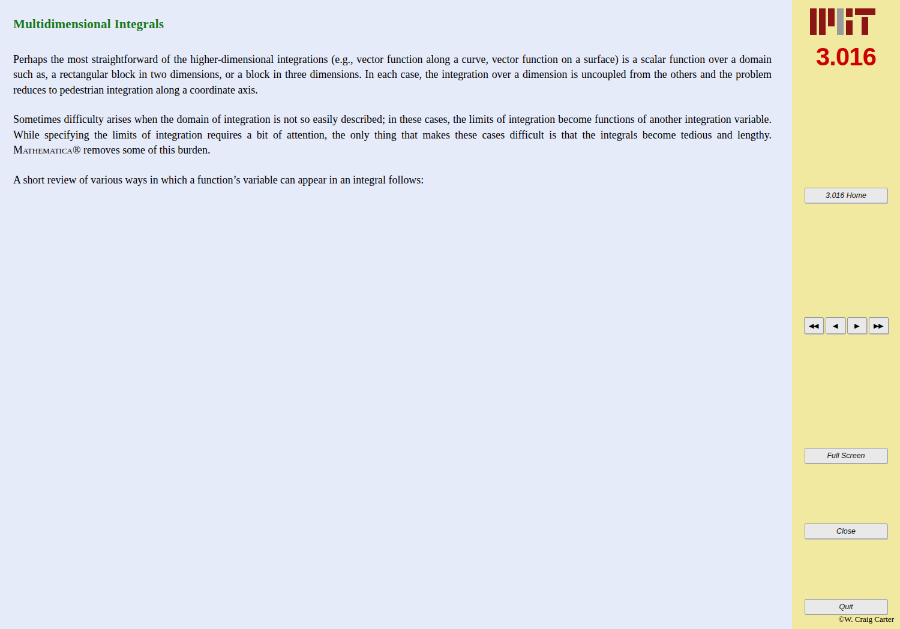Multidimensional Integrals
Perhaps the most straightforward of the higher-dimensional integrations (e.g., vector function along a curve, vector function on a surface) is a scalar function over a domain such as, a rectangular block in two dimensions, or a block in three dimensions. In each case, the integration over a dimension is uncoupled from the others and the problem reduces to pedestrian integration along a coordinate axis.
Sometimes difficulty arises when the domain of integration is not so easily described; in these cases, the limits of integration become functions of another integration variable. While specifying the limits of integration requires a bit of attention, the only thing that makes these cases difficult is that the integrals become tedious and lengthy. Mathematica® removes some of this burden.
A short review of various ways in which a function’s variable can appear in an integral follows:
3.016
3.016 Home
◀◀ ◀ ▶ ▶▶
Full Screen Close Quit
©W. Craig Carter